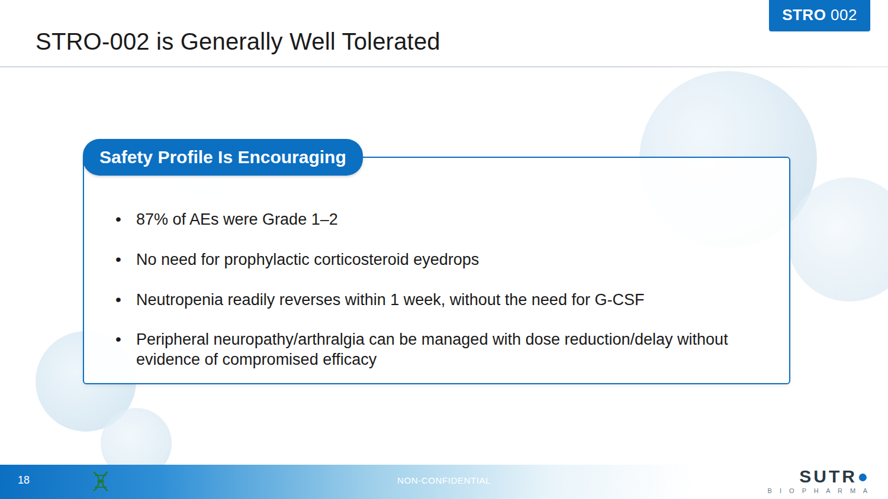STRO 002
STRO-002 is Generally Well Tolerated
Safety Profile Is Encouraging
87% of AEs were Grade 1–2
No need for prophylactic corticosteroid eyedrops
Neutropenia readily reverses within 1 week, without the need for G-CSF
Peripheral neuropathy/arthralgia can be managed with dose reduction/delay without evidence of compromised efficacy
18
NON-CONFIDENTIAL
SUTR●
B I O P H A R M A